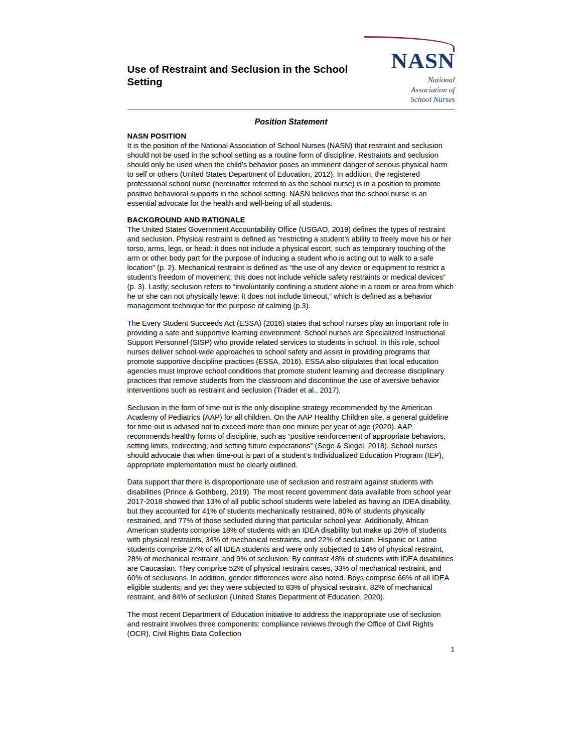Use of Restraint and Seclusion in the School Setting
NASN National
Association of
School Nurses
Position Statement
NASN POSITION
It is the position of the National Association of School Nurses (NASN) that restraint and seclusion should not be used in the school setting as a routine form of discipline. Restraints and seclusion should only be used when the child’s behavior poses an imminent danger of serious physical harm to self or others (United States Department of Education, 2012). In addition, the registered professional school nurse (hereinafter referred to as the school nurse) is in a position to promote positive behavioral supports in the school setting. NASN believes that the school nurse is an essential advocate for the health and well-being of all students.
BACKGROUND AND RATIONALE
The United States Government Accountability Office (USGAO, 2019) defines the types of restraint and seclusion. Physical restraint is defined as “restricting a student’s ability to freely move his or her torso, arms, legs, or head: it does not include a physical escort, such as temporary touching of the arm or other body part for the purpose of inducing a student who is acting out to walk to a safe location” (p. 2). Mechanical restraint is defined as “the use of any device or equipment to restrict a student’s freedom of movement: this does not include vehicle safety restraints or medical devices” (p. 3). Lastly, seclusion refers to “involuntarily confining a student alone in a room or area from which he or she can not physically leave: it does not include timeout,” which is defined as a behavior management technique for the purpose of calming (p.3).
The Every Student Succeeds Act (ESSA) (2016) states that school nurses play an important role in providing a safe and supportive learning environment. School nurses are Specialized Instructional Support Personnel (SISP) who provide related services to students in school. In this role, school nurses deliver school-wide approaches to school safety and assist in providing programs that promote supportive discipline practices (ESSA, 2016). ESSA also stipulates that local education agencies must improve school conditions that promote student learning and decrease disciplinary practices that remove students from the classroom and discontinue the use of aversive behavior interventions such as restraint and seclusion (Trader et al., 2017).
Seclusion in the form of time-out is the only discipline strategy recommended by the American Academy of Pediatrics (AAP) for all children. On the AAP Healthy Children site, a general guideline for time-out is advised not to exceed more than one minute per year of age (2020). AAP recommends healthy forms of discipline, such as “positive reinforcement of appropriate behaviors, setting limits, redirecting, and setting future expectations” (Sege & Siegel, 2018). School nurses should advocate that when time-out is part of a student’s Individualized Education Program (IEP), appropriate implementation must be clearly outlined.
Data support that there is disproportionate use of seclusion and restraint against students with disabilities (Prince & Gothberg, 2019). The most recent government data available from school year 2017-2018 showed that 13% of all public school students were labeled as having an IDEA disability, but they accounted for 41% of students mechanically restrained, 80% of students physically restrained, and 77% of those secluded during that particular school year. Additionally, African American students comprise 18% of students with an IDEA disability but make up 26% of students with physical restraints, 34% of mechanical restraints, and 22% of seclusion. Hispanic or Latino students comprise 27% of all IDEA students and were only subjected to 14% of physical restraint, 28% of mechanical restraint, and 9% of seclusion. By contrast 48% of students with IDEA disabilities are Caucasian. They comprise 52% of physical restraint cases, 33% of mechanical restraint, and 60% of seclusions. In addition, gender differences were also noted. Boys comprise 66% of all IDEA eligible students; and yet they were subjected to 83% of physical restraint, 82% of mechanical restraint, and 84% of seclusion (United States Department of Education, 2020).
The most recent Department of Education initiative to address the inappropriate use of seclusion and restraint involves three components: compliance reviews through the Office of Civil Rights (OCR), Civil Rights Data Collection
1